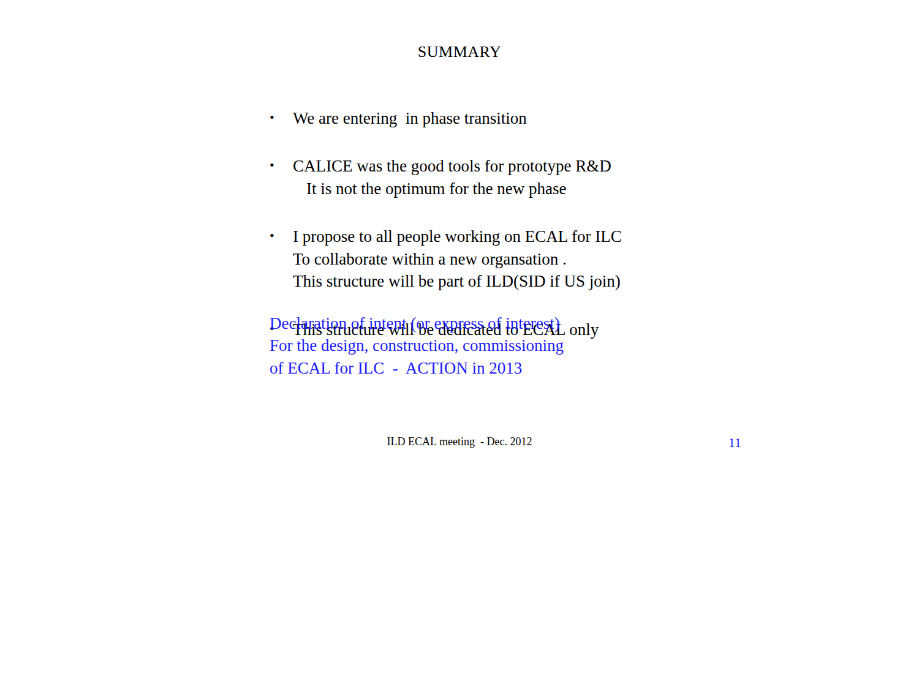SUMMARY
We are entering in phase transition
CALICE was the good tools for prototype R&D It is not the optimum for the new phase
I propose to all people working on ECAL for ILC To collaborate within a new organsation . This structure will be part of ILD(SID if US join)
This structure will be dedicated to ECAL only
Declaration of intent (or express of interest)
For the design, construction, commissioning
of ECAL for ILC - ACTION in 2013
ILD ECAL meeting - Dec. 2012
11